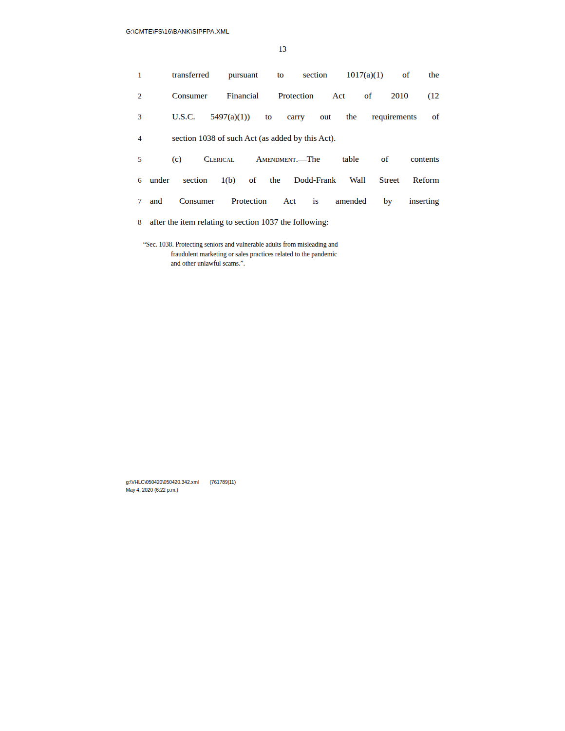G:\CMTE\FS\16\BANK\SIPFPA.XML
13
1 transferred pursuant to section 1017(a)(1) of the
2 Consumer Financial Protection Act of 2010 (12
3 U.S.C. 5497(a)(1)) to carry out the requirements of
4 section 1038 of such Act (as added by this Act).
5 (c) Clerical Amendment.—The table of contents
6 under section 1(b) of the Dodd-Frank Wall Street Reform
7 and Consumer Protection Act is amended by inserting
8 after the item relating to section 1037 the following:
“Sec. 1038. Protecting seniors and vulnerable adults from misleading and fraudulent marketing or sales practices related to the pandemic and other unlawful scams.”.
g:\VHLC\050420\050420.342.xml
(761789|11)
May 4, 2020 (6:22 p.m.)